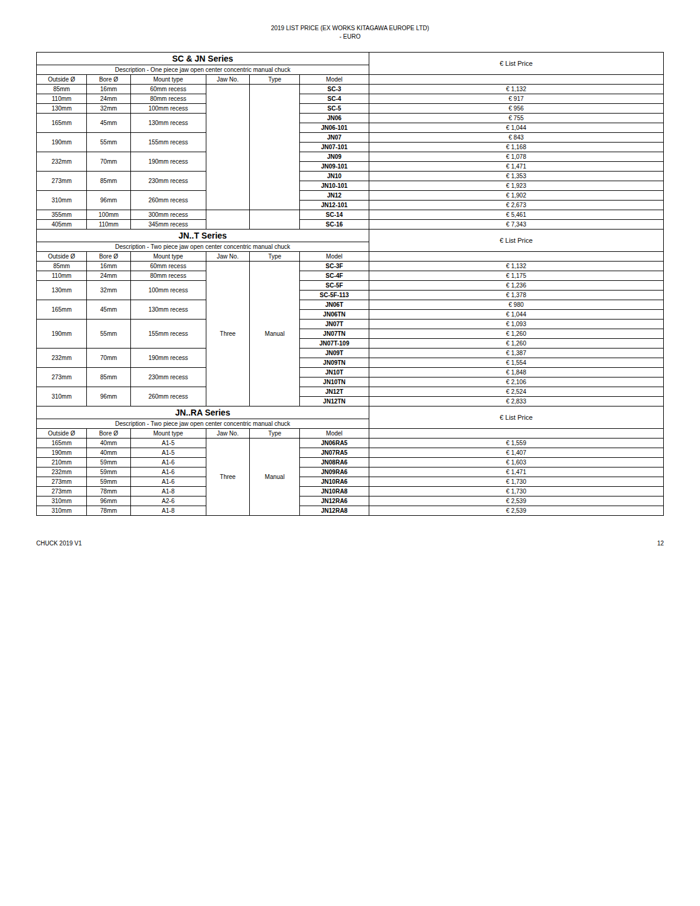2019 LIST PRICE (EX WORKS KITAGAWA EUROPE LTD)
- EURO
| SC & JN Series | € List Price |
| Description - One piece jaw open center concentric manual chuck |
| Outside Ø | Bore Ø | Mount type | Jaw No. | Type | Model | |
| 85mm | 16mm | 60mm recess | | | SC-3 | € 1,132 |
| 110mm | 24mm | 80mm recess | SC-4 | € 917 |
| 130mm | 32mm | 100mm recess | SC-5 | € 956 |
| 165mm | 45mm | 130mm recess | JN06 | € 755 |
| JN06-101 | € 1,044 |
| 190mm | 55mm | 155mm recess | JN07 | € 843 |
| JN07-101 | € 1,168 |
| 232mm | 70mm | 190mm recess | JN09 | € 1,078 |
| JN09-101 | € 1,471 |
| 273mm | 85mm | 230mm recess | JN10 | € 1,353 |
| JN10-101 | € 1,923 |
| 310mm | 96mm | 260mm recess | JN12 | € 1,902 |
| JN12-101 | € 2,673 |
| 355mm | 100mm | 300mm recess | | | SC-14 | € 5,461 |
| 405mm | 110mm | 345mm recess | SC-16 | € 7,343 |
| JN..T Series | € List Price |
| Description - Two piece jaw open center concentric manual chuck |
| Outside Ø | Bore Ø | Mount type | Jaw No. | Type | Model | |
| 85mm | 16mm | 60mm recess | Three | Manual | SC-3F | € 1,132 |
| 110mm | 24mm | 80mm recess | SC-4F | € 1,175 |
| 130mm | 32mm | 100mm recess | SC-5F | € 1,236 |
| SC-5F-113 | € 1,378 |
| 165mm | 45mm | 130mm recess | JN06T | € 980 |
| JN06TN | € 1,044 |
| 190mm | 55mm | 155mm recess | JN07T | € 1,093 |
| JN07TN | € 1,260 |
| JN07T-109 | € 1,260 |
| 232mm | 70mm | 190mm recess | JN09T | € 1,387 |
| JN09TN | € 1,554 |
| 273mm | 85mm | 230mm recess | JN10T | € 1,848 |
| JN10TN | € 2,106 |
| 310mm | 96mm | 260mm recess | JN12T | € 2,524 |
| JN12TN | € 2,833 |
| JN..RA Series | € List Price |
| Description - Two piece jaw open center concentric manual chuck |
| Outside Ø | Bore Ø | Mount type | Jaw No. | Type | Model | |
| 165mm | 40mm | A1-5 | Three | Manual | JN06RA5 | € 1,559 |
| 190mm | 40mm | A1-5 | JN07RA5 | € 1,407 |
| 210mm | 59mm | A1-6 | JN08RA6 | € 1,603 |
| 232mm | 59mm | A1-6 | JN09RA6 | € 1,471 |
| 273mm | 59mm | A1-6 | JN10RA6 | € 1,730 |
| 273mm | 78mm | A1-8 | JN10RA8 | € 1,730 |
| 310mm | 96mm | A2-6 | JN12RA6 | € 2,539 |
| 310mm | 78mm | A1-8 | JN12RA8 | € 2,539 |
CHUCK 2019 V1 12